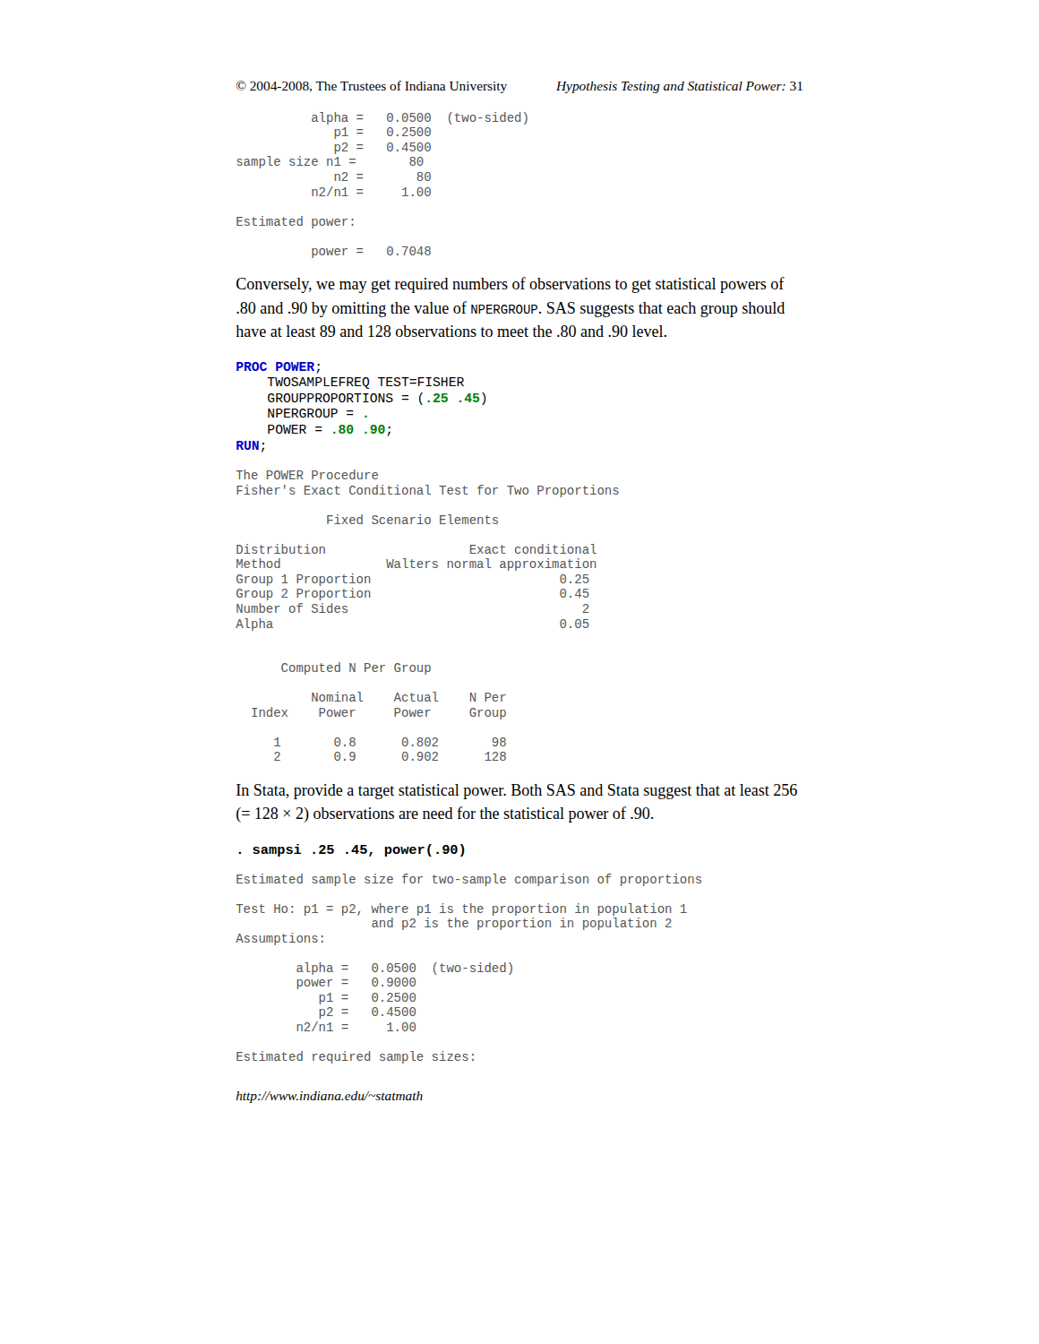© 2004-2008, The Trustees of Indiana University Hypothesis Testing and Statistical Power: 31
          alpha =   0.0500  (two-sided)
             p1 =   0.2500
             p2 =   0.4500
sample size n1 =       80
             n2 =       80
          n2/n1 =     1.00

Estimated power:

          power =   0.7048
Conversely, we may get required numbers of observations to get statistical powers of .80 and .90 by omitting the value of npergroup. SAS suggests that each group should have at least 89 and 128 observations to meet the .80 and .90 level.
PROC POWER;
    TWOSAMPLEFREQ TEST=FISHER
    GROUPPROPORTIONS = (.25 .45)
    NPERGROUP = .
    POWER = .80 .90;
RUN;
The POWER Procedure
Fisher's Exact Conditional Test for Two Proportions

            Fixed Scenario Elements

Distribution                   Exact conditional
Method              Walters normal approximation
Group 1 Proportion                         0.25
Group 2 Proportion                         0.45
Number of Sides                               2
Alpha                                      0.05


      Computed N Per Group

          Nominal    Actual    N Per
  Index    Power     Power     Group

     1       0.8      0.802       98
     2       0.9      0.902      128
In Stata, provide a target statistical power. Both SAS and Stata suggest that at least 256 (= 128 × 2) observations are need for the statistical power of .90.
. sampsi .25 .45, power(.90)
Estimated sample size for two-sample comparison of proportions

Test Ho: p1 = p2, where p1 is the proportion in population 1
                  and p2 is the proportion in population 2
Assumptions:

        alpha =   0.0500  (two-sided)
        power =   0.9000
           p1 =   0.2500
           p2 =   0.4500
        n2/n1 =     1.00

Estimated required sample sizes:
http://www.indiana.edu/~statmath